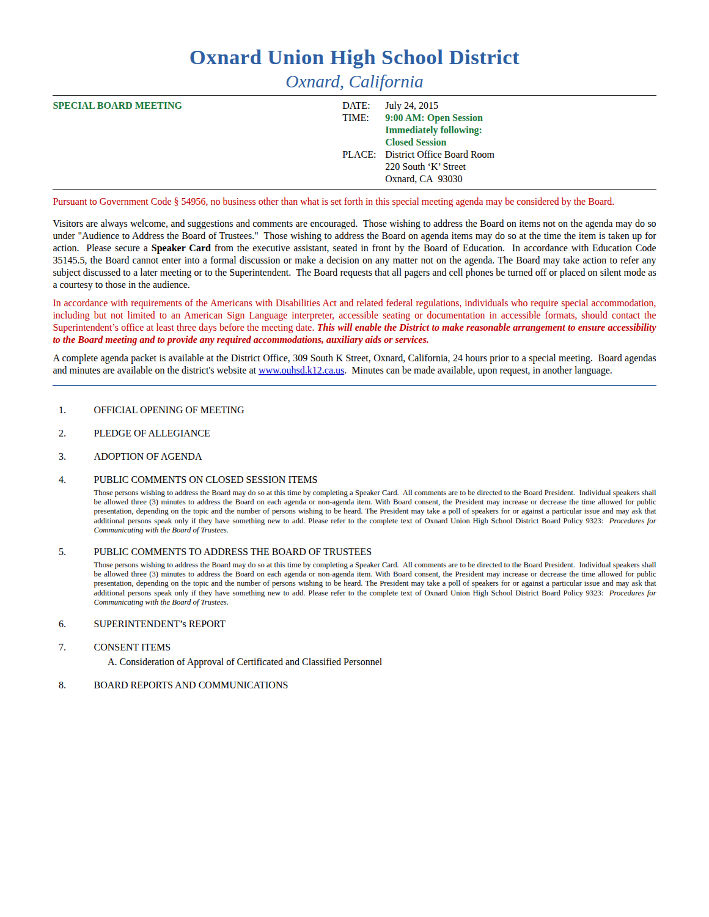Oxnard Union High School District
Oxnard, California
| SPECIAL BOARD MEETING | DATE: | July 24, 2015 |
| | TIME: | 9:00 AM: Open Session |
| | | Immediately following: |
| | | Closed Session |
| | PLACE: | District Office Board Room |
| | | 220 South ‘K’ Street |
| | | Oxnard, CA 93030 |
Pursuant to Government Code § 54956, no business other than what is set forth in this special meeting agenda may be considered by the Board.
Visitors are always welcome, and suggestions and comments are encouraged. Those wishing to address the Board on items not on the agenda may do so under "Audience to Address the Board of Trustees." Those wishing to address the Board on agenda items may do so at the time the item is taken up for action. Please secure a Speaker Card from the executive assistant, seated in front by the Board of Education. In accordance with Education Code 35145.5, the Board cannot enter into a formal discussion or make a decision on any matter not on the agenda. The Board may take action to refer any subject discussed to a later meeting or to the Superintendent. The Board requests that all pagers and cell phones be turned off or placed on silent mode as a courtesy to those in the audience.
In accordance with requirements of the Americans with Disabilities Act and related federal regulations, individuals who require special accommodation, including but not limited to an American Sign Language interpreter, accessible seating or documentation in accessible formats, should contact the Superintendent’s office at least three days before the meeting date. This will enable the District to make reasonable arrangement to ensure accessibility to the Board meeting and to provide any required accommodations, auxiliary aids or services.
A complete agenda packet is available at the District Office, 309 South K Street, Oxnard, California, 24 hours prior to a special meeting. Board agendas and minutes are available on the district's website at www.ouhsd.k12.ca.us. Minutes can be made available, upon request, in another language.
OFFICIAL OPENING OF MEETING
PLEDGE OF ALLEGIANCE
ADOPTION OF AGENDA
PUBLIC COMMENTS ON CLOSED SESSION ITEMS
Those persons wishing to address the Board may do so at this time by completing a Speaker Card. All comments are to be directed to the Board President. Individual speakers shall be allowed three (3) minutes to address the Board on each agenda or non-agenda item. With Board consent, the President may increase or decrease the time allowed for public presentation, depending on the topic and the number of persons wishing to be heard. The President may take a poll of speakers for or against a particular issue and may ask that additional persons speak only if they have something new to add. Please refer to the complete text of Oxnard Union High School District Board Policy 9323: Procedures for Communicating with the Board of Trustees.
PUBLIC COMMENTS TO ADDRESS THE BOARD OF TRUSTEES
Those persons wishing to address the Board may do so at this time by completing a Speaker Card. All comments are to be directed to the Board President. Individual speakers shall be allowed three (3) minutes to address the Board on each agenda or non-agenda item. With Board consent, the President may increase or decrease the time allowed for public presentation, depending on the topic and the number of persons wishing to be heard. The President may take a poll of speakers for or against a particular issue and may ask that additional persons speak only if they have something new to add. Please refer to the complete text of Oxnard Union High School District Board Policy 9323: Procedures for Communicating with the Board of Trustees.
SUPERINTENDENT’s REPORT
CONSENT ITEMS
Consideration of Approval of Certificated and Classified Personnel
BOARD REPORTS AND COMMUNICATIONS